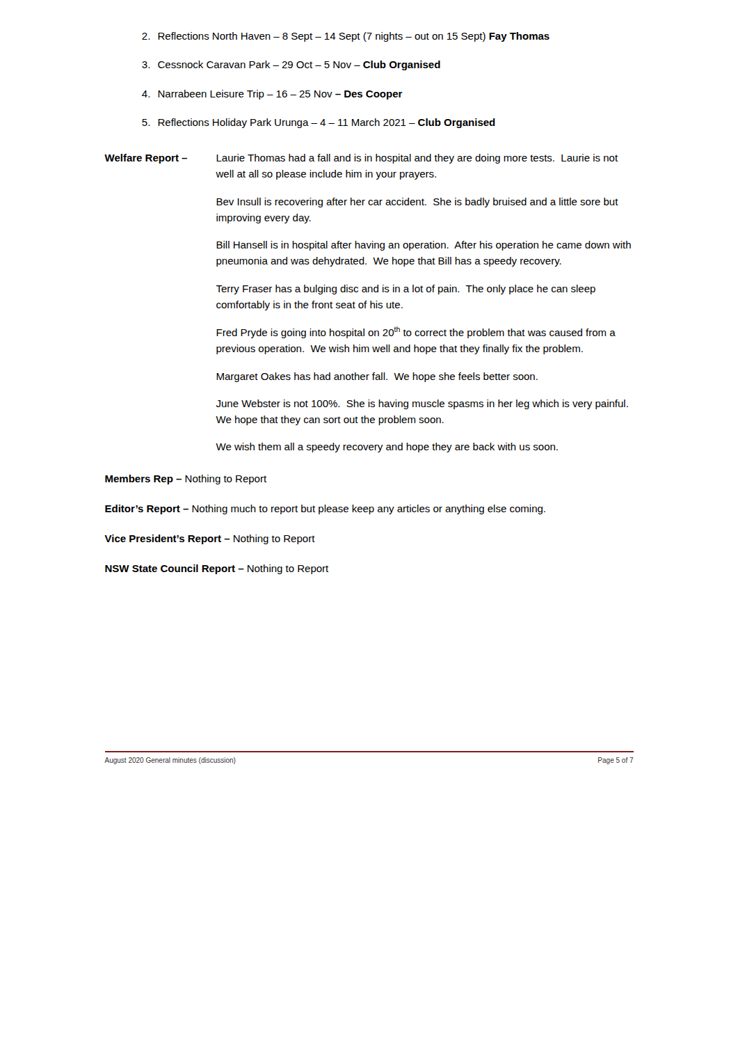Reflections North Haven – 8 Sept – 14 Sept (7 nights – out on 15 Sept) Fay Thomas
Cessnock Caravan Park – 29 Oct – 5 Nov – Club Organised
Narrabeen Leisure Trip – 16 – 25 Nov – Des Cooper
Reflections Holiday Park Urunga – 4 – 11 March 2021 – Club Organised
Welfare Report –
Laurie Thomas had a fall and is in hospital and they are doing more tests. Laurie is not well at all so please include him in your prayers.
Bev Insull is recovering after her car accident. She is badly bruised and a little sore but improving every day.
Bill Hansell is in hospital after having an operation. After his operation he came down with pneumonia and was dehydrated. We hope that Bill has a speedy recovery.
Terry Fraser has a bulging disc and is in a lot of pain. The only place he can sleep comfortably is in the front seat of his ute.
Fred Pryde is going into hospital on 20th to correct the problem that was caused from a previous operation. We wish him well and hope that they finally fix the problem.
Margaret Oakes has had another fall. We hope she feels better soon.
June Webster is not 100%. She is having muscle spasms in her leg which is very painful. We hope that they can sort out the problem soon.
We wish them all a speedy recovery and hope they are back with us soon.
Members Rep – Nothing to Report
Editor’s Report – Nothing much to report but please keep any articles or anything else coming.
Vice President’s Report – Nothing to Report
NSW State Council Report – Nothing to Report
August 2020 General minutes (discussion) Page 5 of 7